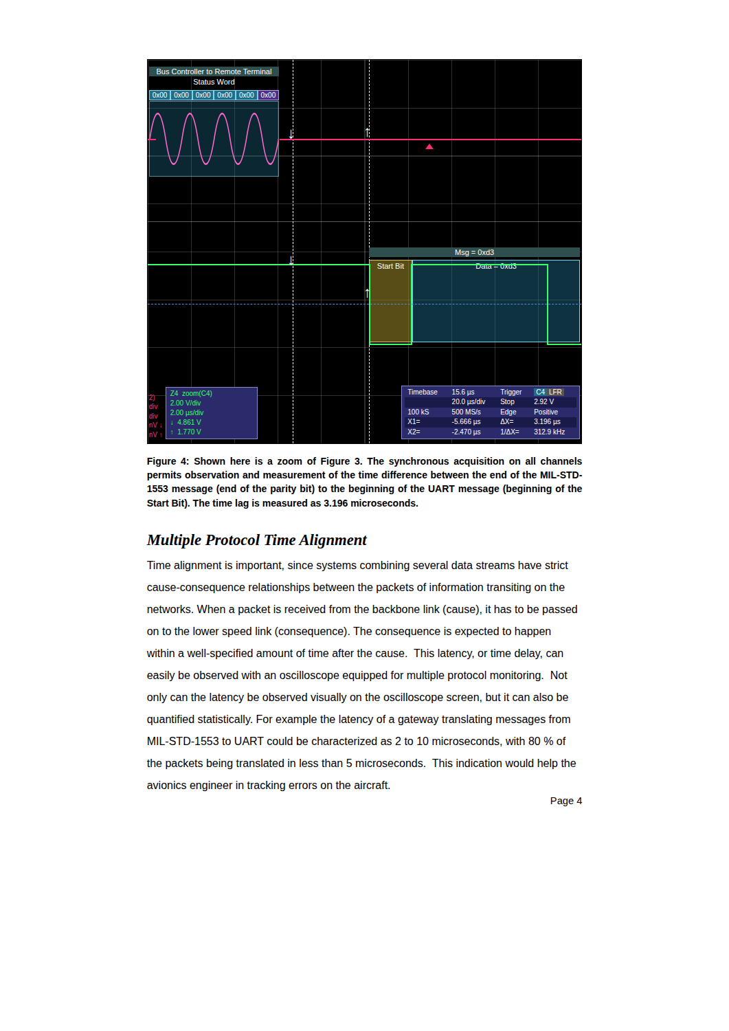Bus Controller to Remote Terminal
Status Word
0x00
0x00
0x00
0x00
0x00
0x00
Msg = 0xd3
Start Bit
Data = 0xd3
↓ ↓ ↓ ↓
2)
div
div
nV ↓
nV ↑
Z4 zoom(C4)
2.00 V/div
2.00 µs/div
↓ 4.861 V
↑ 1.770 V
| Timebase | 15.6 µs | Trigger | C4 LFR |
| | 20.0 µs/div | Stop | 2.92 V |
| 100 kS | 500 MS/s | Edge | Positive |
| X1= | -5.666 µs | ΔX= | 3.196 µs |
| X2= | -2.470 µs | 1/ΔX= | 312.9 kHz |
Figure 4: Shown here is a zoom of Figure 3. The synchronous acquisition on all channels permits observation and measurement of the time difference between the end of the MIL-STD-1553 message (end of the parity bit) to the beginning of the UART message (beginning of the Start Bit). The time lag is measured as 3.196 microseconds.
Multiple Protocol Time Alignment
Time alignment is important, since systems combining several data streams have strict cause-consequence relationships between the packets of information transiting on the networks. When a packet is received from the backbone link (cause), it has to be passed on to the lower speed link (consequence). The consequence is expected to happen within a well-specified amount of time after the cause. This latency, or time delay, can easily be observed with an oscilloscope equipped for multiple protocol monitoring. Not only can the latency be observed visually on the oscilloscope screen, but it can also be quantified statistically. For example the latency of a gateway translating messages from MIL-STD-1553 to UART could be characterized as 2 to 10 microseconds, with 80 % of the packets being translated in less than 5 microseconds. This indication would help the avionics engineer in tracking errors on the aircraft.
Page 4